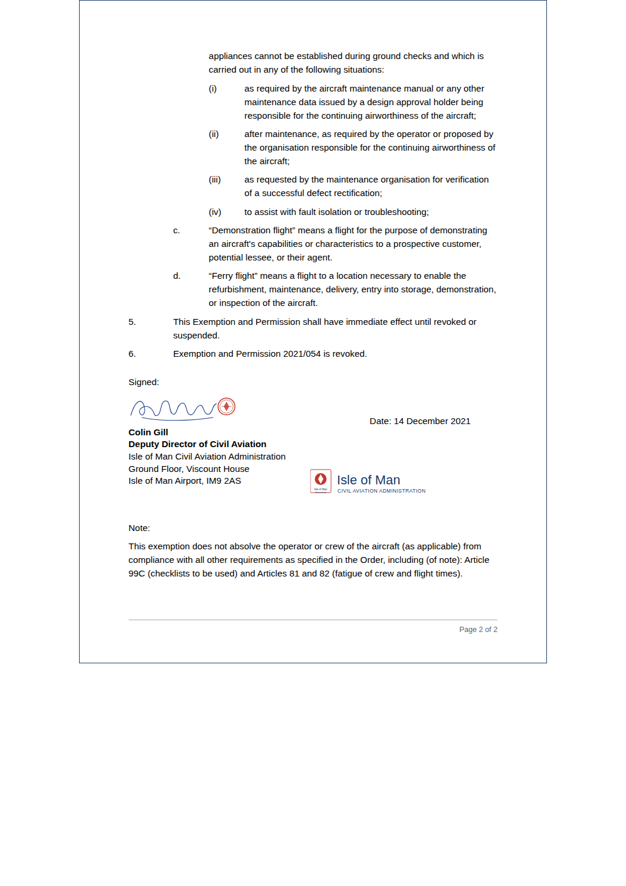appliances cannot be established during ground checks and which is carried out in any of the following situations:
(i)
as required by the aircraft maintenance manual or any other maintenance data issued by a design approval holder being responsible for the continuing airworthiness of the aircraft;
(ii)
after maintenance, as required by the operator or proposed by the organisation responsible for the continuing airworthiness of the aircraft;
(iii)
as requested by the maintenance organisation for verification of a successful defect rectification;
(iv)
to assist with fault isolation or troubleshooting;
c.
“Demonstration flight” means a flight for the purpose of demonstrating an aircraft's capabilities or characteristics to a prospective customer, potential lessee, or their agent.
d.
“Ferry flight” means a flight to a location necessary to enable the refurbishment, maintenance, delivery, entry into storage, demonstration, or inspection of the aircraft.
5.
This Exemption and Permission shall have immediate effect until revoked or suspended.
6.
Exemption and Permission 2021/054 is revoked.
Signed:
Colin Gill
Deputy Director of Civil Aviation
Isle of Man Civil Aviation Administration
Ground Floor, Viscount House
Isle of Man Airport, IM9 2AS
Date: 14 December 2021
Note:
This exemption does not absolve the operator or crew of the aircraft (as applicable) from compliance with all other requirements as specified in the Order, including (of note): Article 99C (checklists to be used) and Articles 81 and 82 (fatigue of crew and flight times).
Page 2 of 2